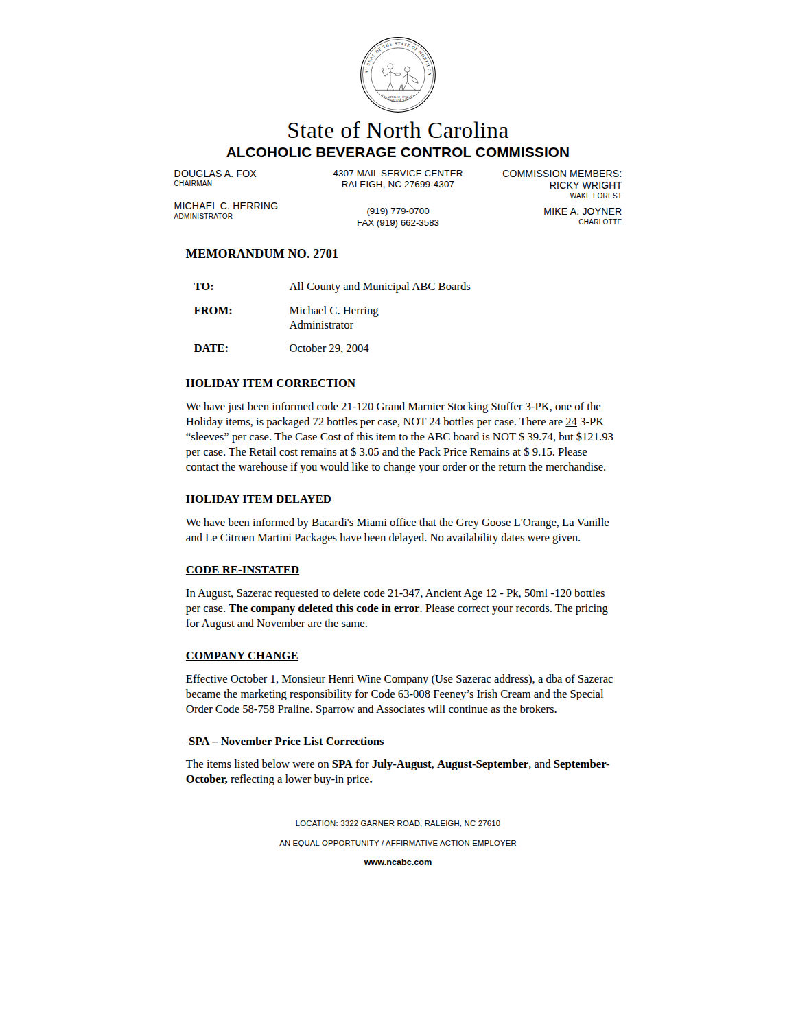THE GREAT SEAL OF THE STATE OF NORTH CAROLINA ESSE QUAM VIDERI APRIL 12, 1776
State of North Carolina
ALCOHOLIC BEVERAGE CONTROL COMMISSION
| DOUGLAS A. FOX CHAIRMAN | 4307 MAIL SERVICE CENTER RALEIGH, NC 27699-4307 | COMMISSION MEMBERS: RICKY WRIGHT WAKE FOREST |
| MICHAEL C. HERRING ADMINISTRATOR | (919) 779-0700 FAX (919) 662-3583 | MIKE A. JOYNER CHARLOTTE |
MEMORANDUM NO. 2701
| TO: | All County and Municipal ABC Boards |
| FROM: | Michael C. Herring Administrator |
| DATE: | October 29, 2004 |
HOLIDAY ITEM CORRECTION
We have just been informed code 21-120 Grand Marnier Stocking Stuffer 3-PK, one of the Holiday items, is packaged 72 bottles per case, NOT 24 bottles per case. There are 24 3-PK “sleeves” per case. The Case Cost of this item to the ABC board is NOT $ 39.74, but $121.93 per case. The Retail cost remains at $ 3.05 and the Pack Price Remains at $ 9.15. Please contact the warehouse if you would like to change your order or the return the merchandise.
HOLIDAY ITEM DELAYED
We have been informed by Bacardi's Miami office that the Grey Goose L'Orange, La Vanille and Le Citroen Martini Packages have been delayed. No availability dates were given.
CODE RE-INSTATED
In August, Sazerac requested to delete code 21-347, Ancient Age 12 - Pk, 50ml -120 bottles per case. The company deleted this code in error. Please correct your records. The pricing for August and November are the same.
COMPANY CHANGE
Effective October 1, Monsieur Henri Wine Company (Use Sazerac address), a dba of Sazerac became the marketing responsibility for Code 63-008 Feeney’s Irish Cream and the Special Order Code 58-758 Praline. Sparrow and Associates will continue as the brokers.
SPA – November Price List Corrections
The items listed below were on SPA for July-August, August-September, and September-October, reflecting a lower buy-in price.
LOCATION: 3322 GARNER ROAD, RALEIGH, NC 27610
AN EQUAL OPPORTUNITY / AFFIRMATIVE ACTION EMPLOYER
www.ncabc.com